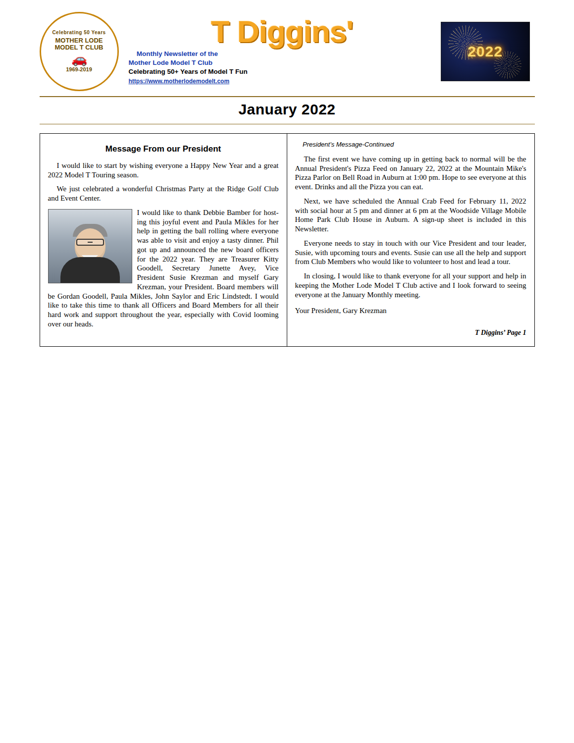Celebrating 50 Years
MOTHER LODE
MODEL T CLUB
🚗
1969-2019
T Diggins'
Monthly Newsletter of the
Mother Lode Model T Club
Celebrating 50+ Years of Model T Fun
https://www.motherlodemodelt.com
2022
January 2022
Message From our President
I would like to start by wishing everyone a Happy New Year and a great 2022 Model T Touring season.
We just celebrated a wonderful Christmas Party at the Ridge Golf Club and Event Center.
I would like to thank Debbie Bamber for hosting this joyful event and Paula Mikles for her help in getting the ball rolling where everyone was able to visit and enjoy a tasty dinner. Phil got up and announced the new board officers for the 2022 year. They are Treasurer Kitty Goodell, Secretary Junette Avey, Vice President Susie Krezman and myself Gary Krezman, your President. Board members will be Gordan Goodell, Paula Mikles, John Saylor and Eric Lindstedt. I would like to take this time to thank all Officers and Board Members for all their hard work and support throughout the year, especially with Covid looming over our heads.
President’s Message-Continued
The first event we have coming up in getting back to normal will be the Annual President's Pizza Feed on January 22, 2022 at the Mountain Mike's Pizza Parlor on Bell Road in Auburn at 1:00 pm. Hope to see everyone at this event. Drinks and all the Pizza you can eat.
Next, we have scheduled the Annual Crab Feed for February 11, 2022 with social hour at 5 pm and dinner at 6 pm at the Woodside Village Mobile Home Park Club House in Auburn. A sign-up sheet is included in this Newsletter.
Everyone needs to stay in touch with our Vice President and tour leader, Susie, with upcoming tours and events. Susie can use all the help and support from Club Members who would like to volunteer to host and lead a tour.
In closing, I would like to thank everyone for all your support and help in keeping the Mother Lode Model T Club active and I look forward to seeing everyone at the January Monthly meeting.
Your President, Gary Krezman
T Diggins’ Page 1